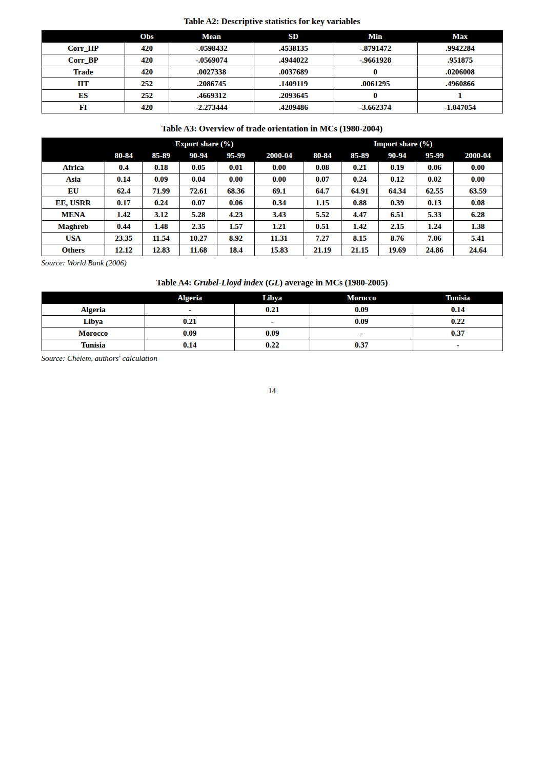Table A2: Descriptive statistics for key variables
| | Obs | Mean | SD | Min | Max |
| --- | --- | --- | --- | --- | --- |
| Corr_HP | 420 | -.0598432 | .4538135 | -.8791472 | .9942284 |
| Corr_BP | 420 | -.0569074 | .4944022 | -.9661928 | .951875 |
| Trade | 420 | .0027338 | .0037689 | 0 | .0206008 |
| IIT | 252 | .2086745 | .1409119 | .0061295 | .4960866 |
| ES | 252 | .4669312 | .2093645 | 0 | 1 |
| FI | 420 | -2.273444 | .4209486 | -3.662374 | -1.047054 |
Table A3: Overview of trade orientation in MCs (1980-2004)
| | Export share (%) | Import share (%) |
| --- | --- | --- |
| | 80-84 | 85-89 | 90-94 | 95-99 | 2000-04 | 80-84 | 85-89 | 90-94 | 95-99 | 2000-04 |
| Africa | 0.4 | 0.18 | 0.05 | 0.01 | 0.00 | 0.08 | 0.21 | 0.19 | 0.06 | 0.00 |
| Asia | 0.14 | 0.09 | 0.04 | 0.00 | 0.00 | 0.07 | 0.24 | 0.12 | 0.02 | 0.00 |
| EU | 62.4 | 71.99 | 72.61 | 68.36 | 69.1 | 64.7 | 64.91 | 64.34 | 62.55 | 63.59 |
| EE, USRR | 0.17 | 0.24 | 0.07 | 0.06 | 0.34 | 1.15 | 0.88 | 0.39 | 0.13 | 0.08 |
| MENA | 1.42 | 3.12 | 5.28 | 4.23 | 3.43 | 5.52 | 4.47 | 6.51 | 5.33 | 6.28 |
| Maghreb | 0.44 | 1.48 | 2.35 | 1.57 | 1.21 | 0.51 | 1.42 | 2.15 | 1.24 | 1.38 |
| USA | 23.35 | 11.54 | 10.27 | 8.92 | 11.31 | 7.27 | 8.15 | 8.76 | 7.06 | 5.41 |
| Others | 12.12 | 12.83 | 11.68 | 18.4 | 15.83 | 21.19 | 21.15 | 19.69 | 24.86 | 24.64 |
Source: World Bank (2006)
Table A4: Grubel-Lloyd index (GL) average in MCs (1980-2005)
| | Algeria | Libya | Morocco | Tunisia |
| --- | --- | --- | --- | --- |
| Algeria | - | 0.21 | 0.09 | 0.14 |
| Libya | 0.21 | - | 0.09 | 0.22 |
| Morocco | 0.09 | 0.09 | - | 0.37 |
| Tunisia | 0.14 | 0.22 | 0.37 | - |
Source: Chelem, authors' calculation
14